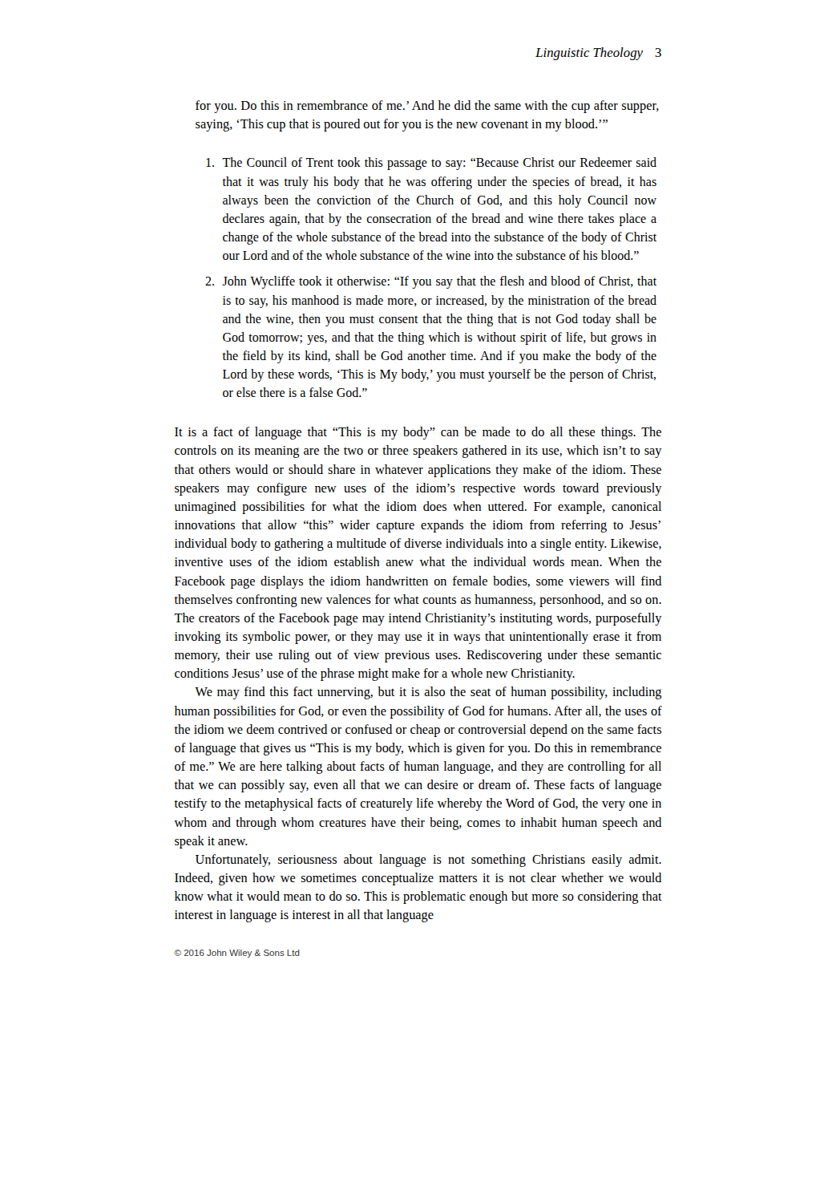Linguistic Theology 3
for you. Do this in remembrance of me.’ And he did the same with the cup after supper, saying, ‘This cup that is poured out for you is the new covenant in my blood.’”
The Council of Trent took this passage to say: “Because Christ our Redeemer said that it was truly his body that he was offering under the species of bread, it has always been the conviction of the Church of God, and this holy Council now declares again, that by the consecration of the bread and wine there takes place a change of the whole substance of the bread into the substance of the body of Christ our Lord and of the whole substance of the wine into the substance of his blood.”
John Wycliffe took it otherwise: “If you say that the flesh and blood of Christ, that is to say, his manhood is made more, or increased, by the ministration of the bread and the wine, then you must consent that the thing that is not God today shall be God tomorrow; yes, and that the thing which is without spirit of life, but grows in the field by its kind, shall be God another time. And if you make the body of the Lord by these words, ‘This is My body,’ you must yourself be the person of Christ, or else there is a false God.”
It is a fact of language that “This is my body” can be made to do all these things. The controls on its meaning are the two or three speakers gathered in its use, which isn’t to say that others would or should share in whatever applications they make of the idiom. These speakers may configure new uses of the idiom’s respective words toward previously unimagined possibilities for what the idiom does when uttered. For example, canonical innovations that allow “this” wider capture expands the idiom from referring to Jesus’ individual body to gathering a multitude of diverse individuals into a single entity. Likewise, inventive uses of the idiom establish anew what the individual words mean. When the Facebook page displays the idiom handwritten on female bodies, some viewers will find themselves confronting new valences for what counts as humanness, personhood, and so on. The creators of the Facebook page may intend Christianity’s instituting words, purposefully invoking its symbolic power, or they may use it in ways that unintentionally erase it from memory, their use ruling out of view previous uses. Rediscovering under these semantic conditions Jesus’ use of the phrase might make for a whole new Christianity.
We may find this fact unnerving, but it is also the seat of human possibility, including human possibilities for God, or even the possibility of God for humans. After all, the uses of the idiom we deem contrived or confused or cheap or controversial depend on the same facts of language that gives us “This is my body, which is given for you. Do this in remembrance of me.” We are here talking about facts of human language, and they are controlling for all that we can possibly say, even all that we can desire or dream of. These facts of language testify to the metaphysical facts of creaturely life whereby the Word of God, the very one in whom and through whom creatures have their being, comes to inhabit human speech and speak it anew.
Unfortunately, seriousness about language is not something Christians easily admit. Indeed, given how we sometimes conceptualize matters it is not clear whether we would know what it would mean to do so. This is problematic enough but more so considering that interest in language is interest in all that language
© 2016 John Wiley & Sons Ltd